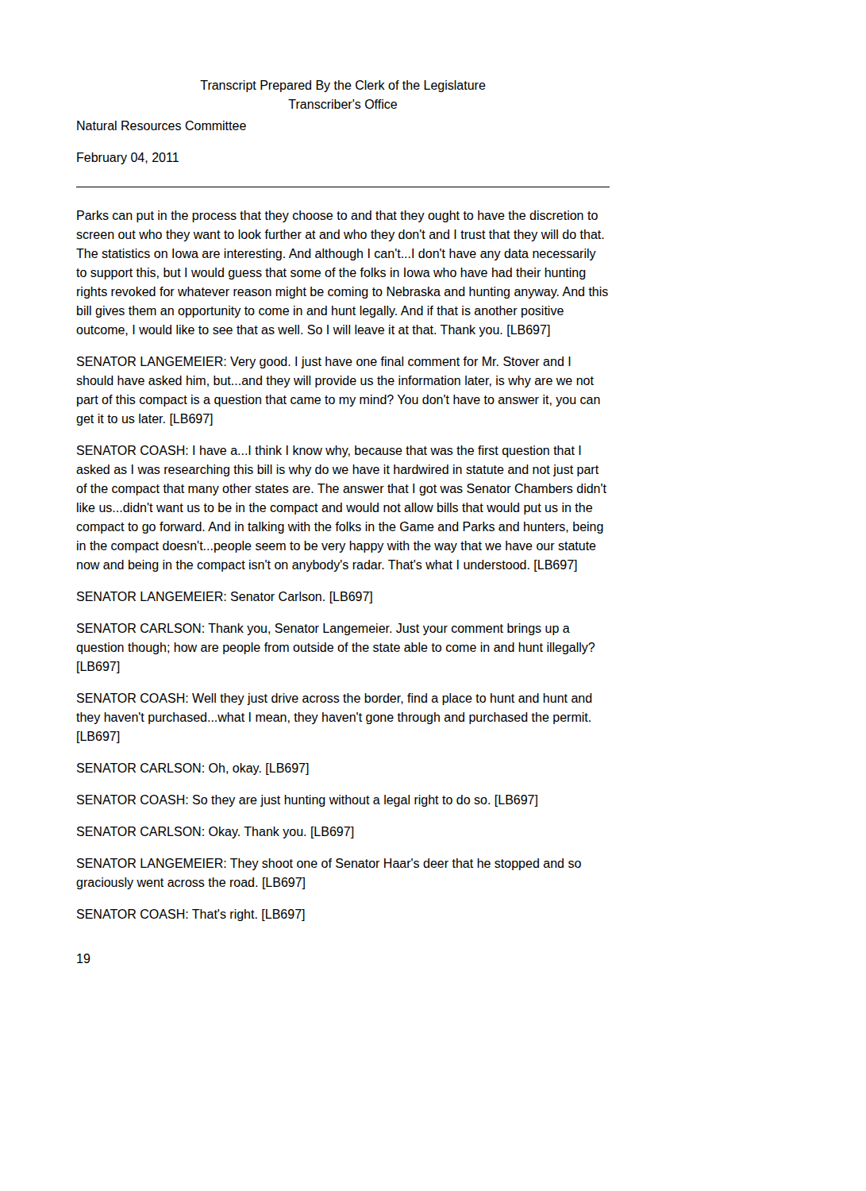Transcript Prepared By the Clerk of the Legislature
Transcriber's Office
Natural Resources Committee
February 04, 2011
Parks can put in the process that they choose to and that they ought to have the discretion to screen out who they want to look further at and who they don't and I trust that they will do that. The statistics on Iowa are interesting. And although I can't...I don't have any data necessarily to support this, but I would guess that some of the folks in Iowa who have had their hunting rights revoked for whatever reason might be coming to Nebraska and hunting anyway. And this bill gives them an opportunity to come in and hunt legally. And if that is another positive outcome, I would like to see that as well. So I will leave it at that. Thank you. [LB697]
SENATOR LANGEMEIER: Very good. I just have one final comment for Mr. Stover and I should have asked him, but...and they will provide us the information later, is why are we not part of this compact is a question that came to my mind? You don't have to answer it, you can get it to us later. [LB697]
SENATOR COASH: I have a...I think I know why, because that was the first question that I asked as I was researching this bill is why do we have it hardwired in statute and not just part of the compact that many other states are. The answer that I got was Senator Chambers didn't like us...didn't want us to be in the compact and would not allow bills that would put us in the compact to go forward. And in talking with the folks in the Game and Parks and hunters, being in the compact doesn't...people seem to be very happy with the way that we have our statute now and being in the compact isn't on anybody's radar. That's what I understood. [LB697]
SENATOR LANGEMEIER: Senator Carlson. [LB697]
SENATOR CARLSON: Thank you, Senator Langemeier. Just your comment brings up a question though; how are people from outside of the state able to come in and hunt illegally? [LB697]
SENATOR COASH: Well they just drive across the border, find a place to hunt and hunt and they haven't purchased...what I mean, they haven't gone through and purchased the permit. [LB697]
SENATOR CARLSON: Oh, okay. [LB697]
SENATOR COASH: So they are just hunting without a legal right to do so. [LB697]
SENATOR CARLSON: Okay. Thank you. [LB697]
SENATOR LANGEMEIER: They shoot one of Senator Haar's deer that he stopped and so graciously went across the road. [LB697]
SENATOR COASH: That's right. [LB697]
19